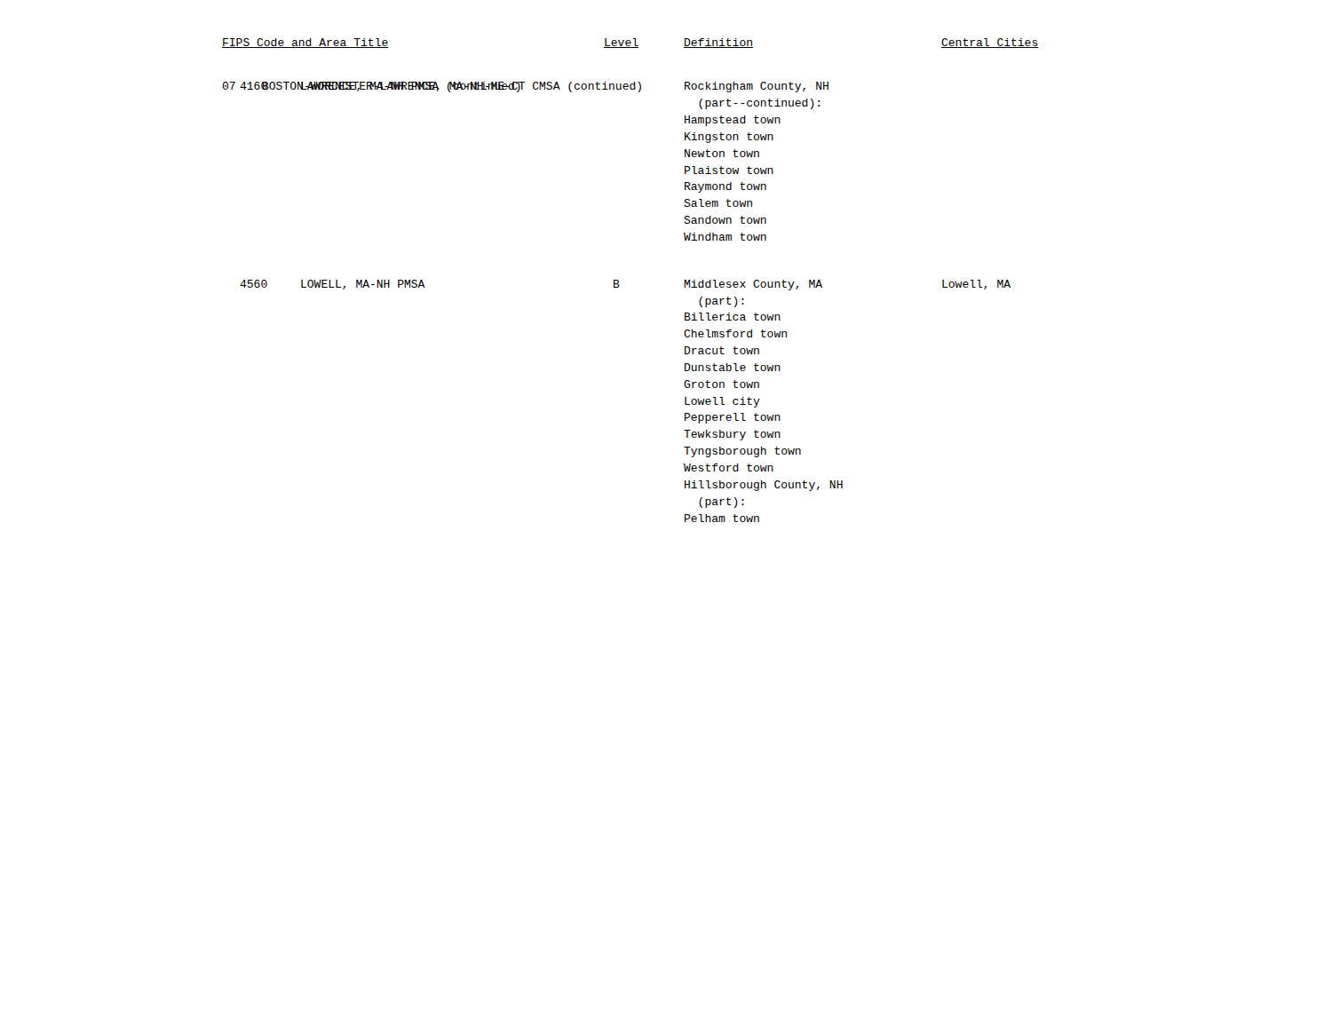FIPS Code and Area Title Level Definition Central Cities
07 BOSTON-WORCESTER-LAWRENCE, MA-NH-ME-CT CMSA (continued)
4160 LAWRENCE, MA-NH PMSA (continued) Rockingham County, NH (part--continued): Hampstead town Kingston town Newton town Plaistow town Raymond town Salem town Sandown town Windham town
4560 LOWELL, MA-NH PMSA B Middlesex County, MA (part): Billerica town Chelmsford town Dracut town Dunstable town Groton town Lowell city Pepperell town Tewksbury town Tyngsborough town Westford town Hillsborough County, NH (part): Pelham town Lowell, MA